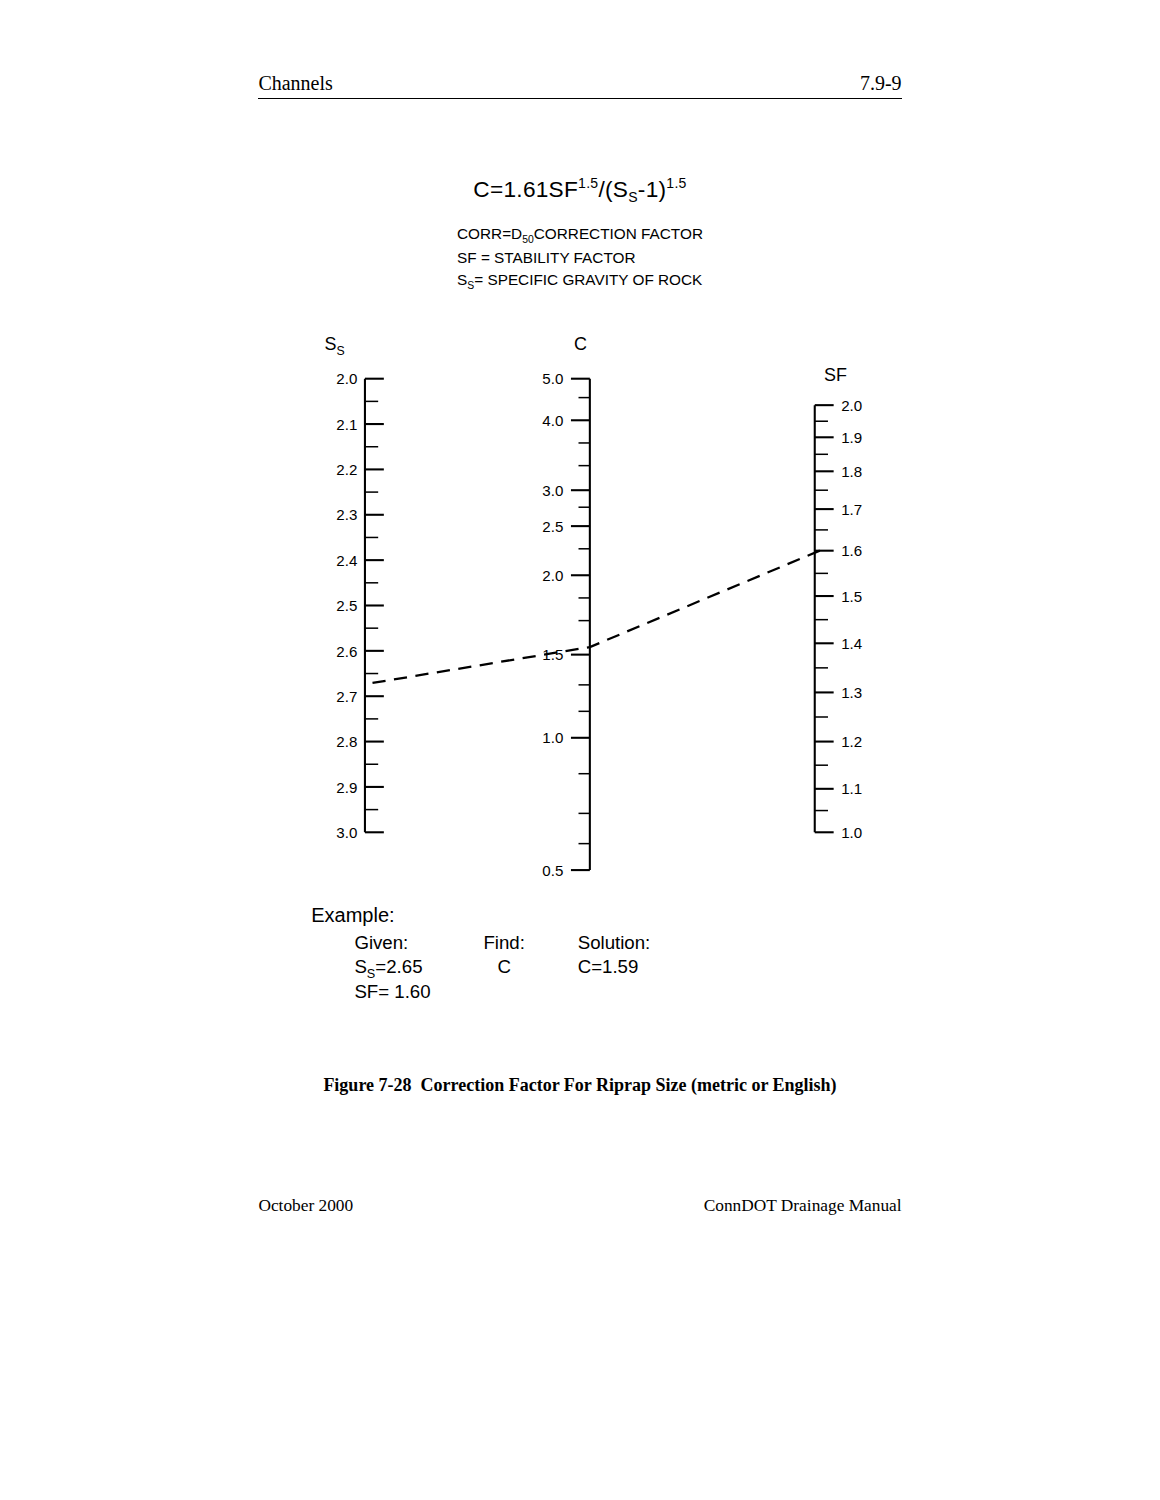Channels 7.9-9
C=1.61SF1.5/(SS-1)1.5
CORR=D50CORRECTION FACTOR
SF = STABILITY FACTOR
SS= SPECIFIC GRAVITY OF ROCK
SS C SF 2.0 2.1 2.2 2.3 2.4 2.5 2.6 2.7 2.8 2.9 3.0 5.0 4.0 3.0 2.5 2.0 1.5 1.0 0.5 2.0 1.9 1.8 1.7 1.6 1.5 1.4 1.3 1.2 1.1 1.0
Example:
| Given: | Find: | Solution: |
| --- | --- | --- |
| S S =2.65 SF= 1.60 | C | C=1.59 |
Figure 7-28 Correction Factor For Riprap Size (metric or English)
October 2000 ConnDOT Drainage Manual